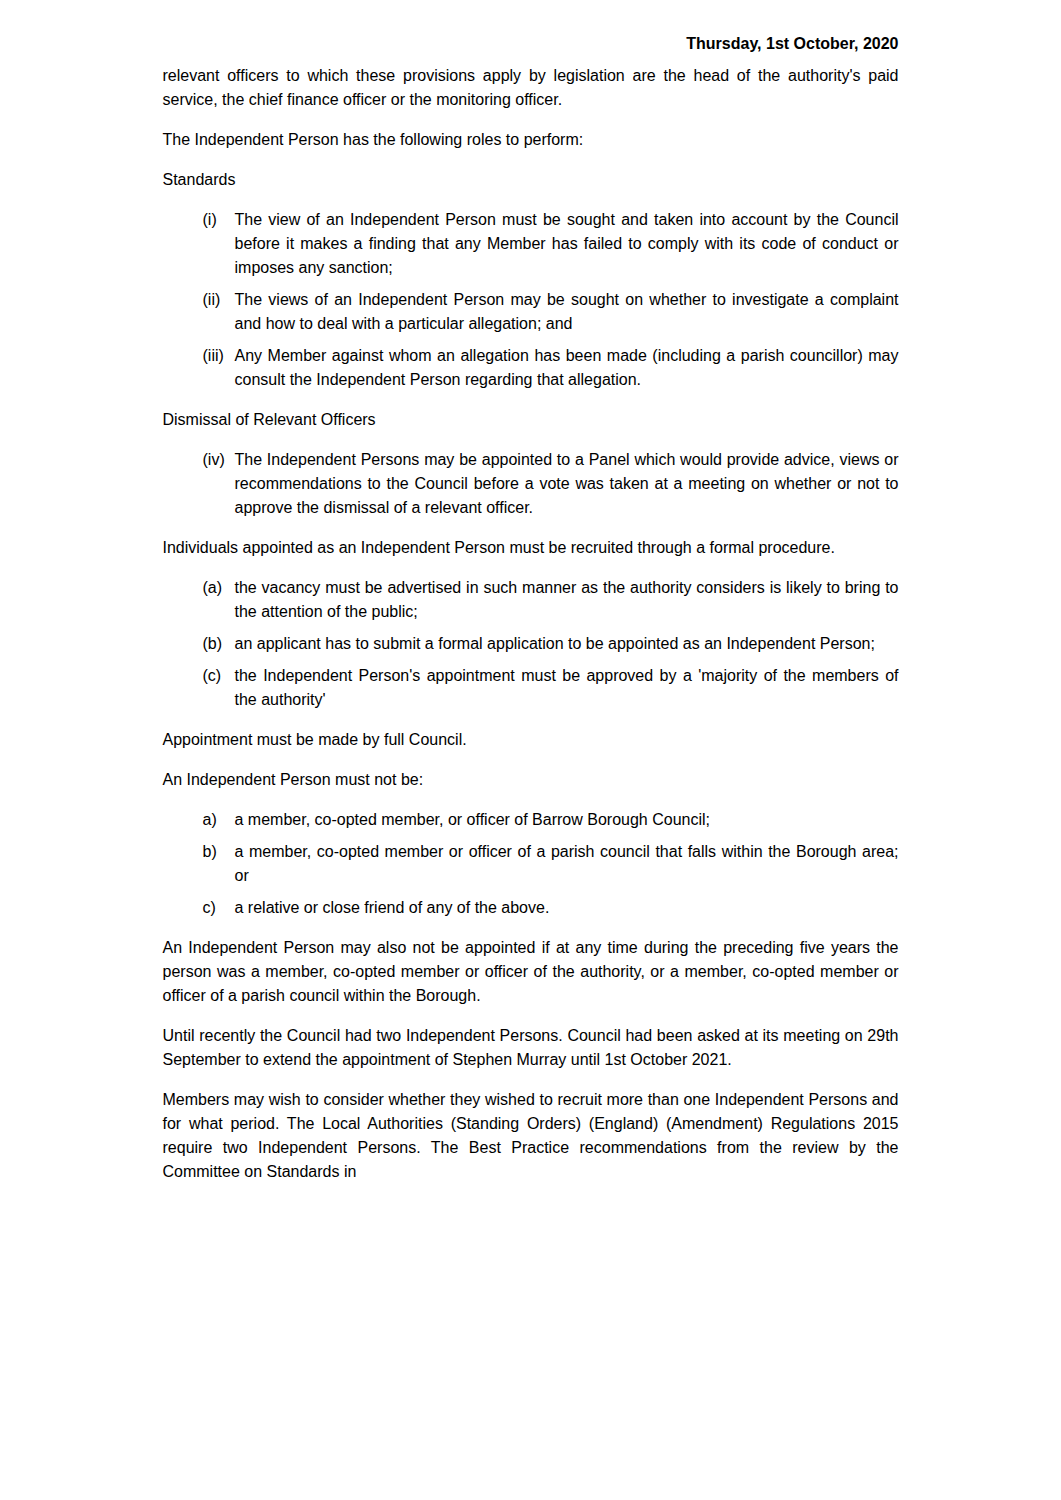Thursday, 1st October, 2020
relevant officers to which these provisions apply by legislation are the head of the authority's paid service, the chief finance officer or the monitoring officer.
The Independent Person has the following roles to perform:
Standards
(i) The view of an Independent Person must be sought and taken into account by the Council before it makes a finding that any Member has failed to comply with its code of conduct or imposes any sanction;
(ii) The views of an Independent Person may be sought on whether to investigate a complaint and how to deal with a particular allegation; and
(iii) Any Member against whom an allegation has been made (including a parish councillor) may consult the Independent Person regarding that allegation.
Dismissal of Relevant Officers
(iv) The Independent Persons may be appointed to a Panel which would provide advice, views or recommendations to the Council before a vote was taken at a meeting on whether or not to approve the dismissal of a relevant officer.
Individuals appointed as an Independent Person must be recruited through a formal procedure.
(a) the vacancy must be advertised in such manner as the authority considers is likely to bring to the attention of the public;
(b) an applicant has to submit a formal application to be appointed as an Independent Person;
(c) the Independent Person's appointment must be approved by a 'majority of the members of the authority'
Appointment must be made by full Council.
An Independent Person must not be:
a) a member, co-opted member, or officer of Barrow Borough Council;
b) a member, co-opted member or officer of a parish council that falls within the Borough area; or
c) a relative or close friend of any of the above.
An Independent Person may also not be appointed if at any time during the preceding five years the person was a member, co-opted member or officer of the authority, or a member, co-opted member or officer of a parish council within the Borough.
Until recently the Council had two Independent Persons. Council had been asked at its meeting on 29th September to extend the appointment of Stephen Murray until 1st October 2021.
Members may wish to consider whether they wished to recruit more than one Independent Persons and for what period. The Local Authorities (Standing Orders) (England) (Amendment) Regulations 2015 require two Independent Persons. The Best Practice recommendations from the review by the Committee on Standards in